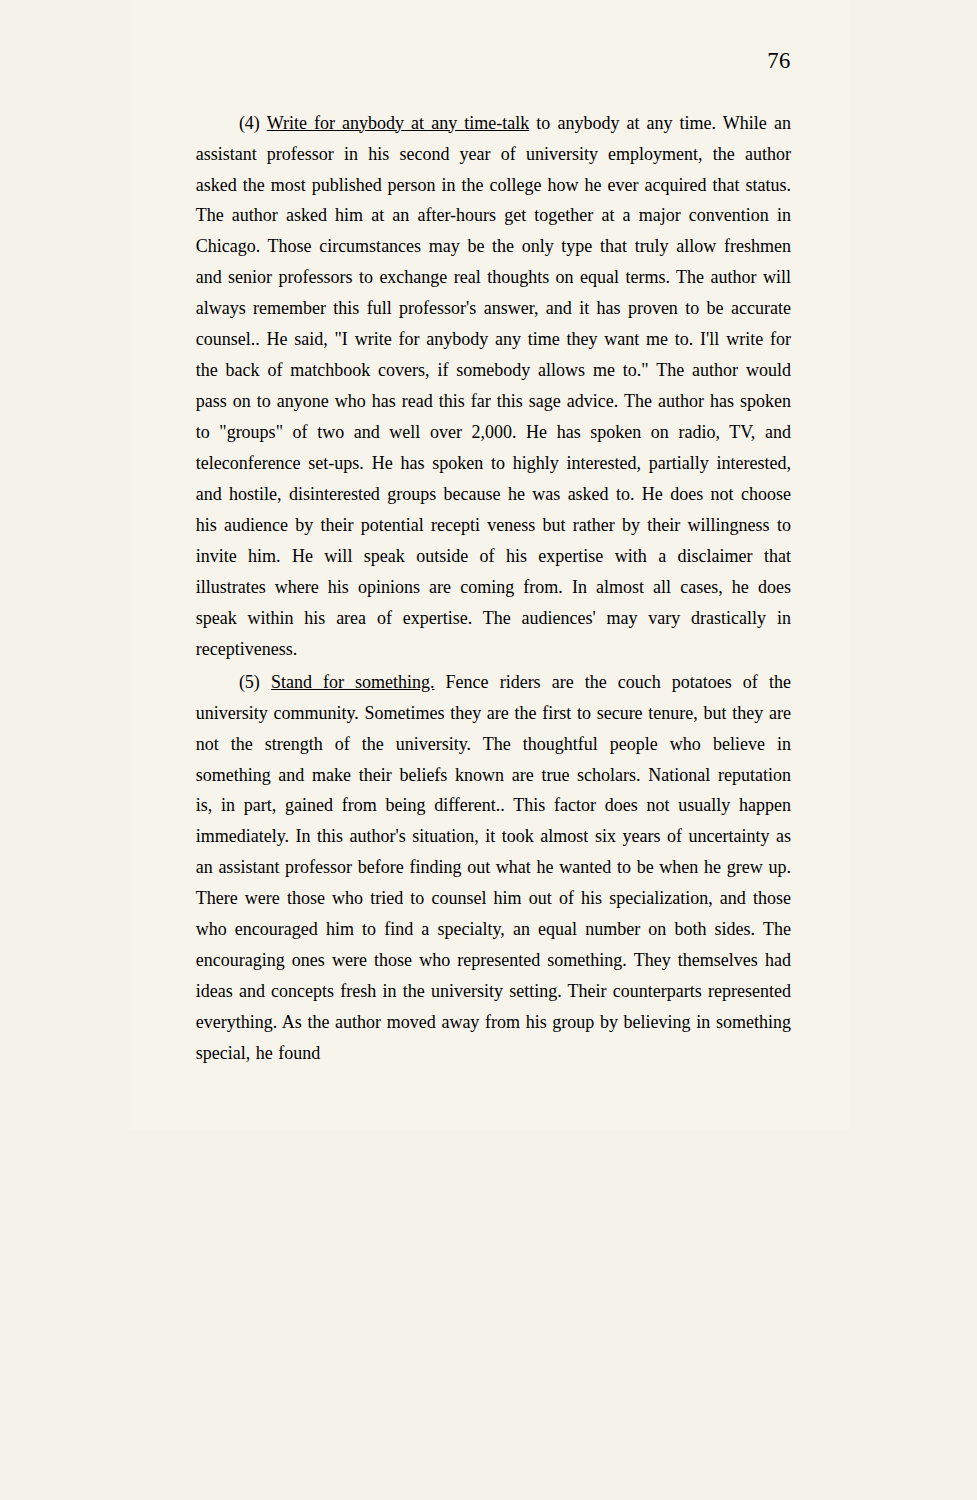76
(4) Write for anybody at any time-talk to anybody at any time. While an assistant professor in his second year of university employment, the author asked the most published person in the college how he ever acquired that status. The author asked him at an after-hours get together at a major convention in Chicago. Those circumstances may be the only type that truly allow freshmen and senior professors to exchange real thoughts on equal terms. The author will always remember this full professor's answer, and it has proven to be accurate counsel.. He said, "I write for anybody any time they want me to. I'll write for the back of matchbook covers, if somebody allows me to." The author would pass on to anyone who has read this far this sage advice. The author has spoken to "groups" of two and well over 2,000. He has spoken on radio, TV, and teleconference set-ups. He has spoken to highly interested, partially interested, and hostile, disinterested groups because he was asked to. He does not choose his audience by their potential recepti veness but rather by their willingness to invite him. He will speak outside of his expertise with a disclaimer that illustrates where his opinions are coming from. In almost all cases, he does speak within his area of expertise. The audiences' may vary drastically in receptiveness.
(5) Stand for something. Fence riders are the couch potatoes of the university community. Sometimes they are the first to secure tenure, but they are not the strength of the university. The thoughtful people who believe in something and make their beliefs known are true scholars. National reputation is, in part, gained from being different.. This factor does not usually happen immediately. In this author's situation, it took almost six years of uncertainty as an assistant professor before finding out what he wanted to be when he grew up. There were those who tried to counsel him out of his specialization, and those who encouraged him to find a specialty, an equal number on both sides. The encouraging ones were those who represented something. They themselves had ideas and concepts fresh in the university setting. Their counterparts represented everything. As the author moved away from his group by believing in something special, he found